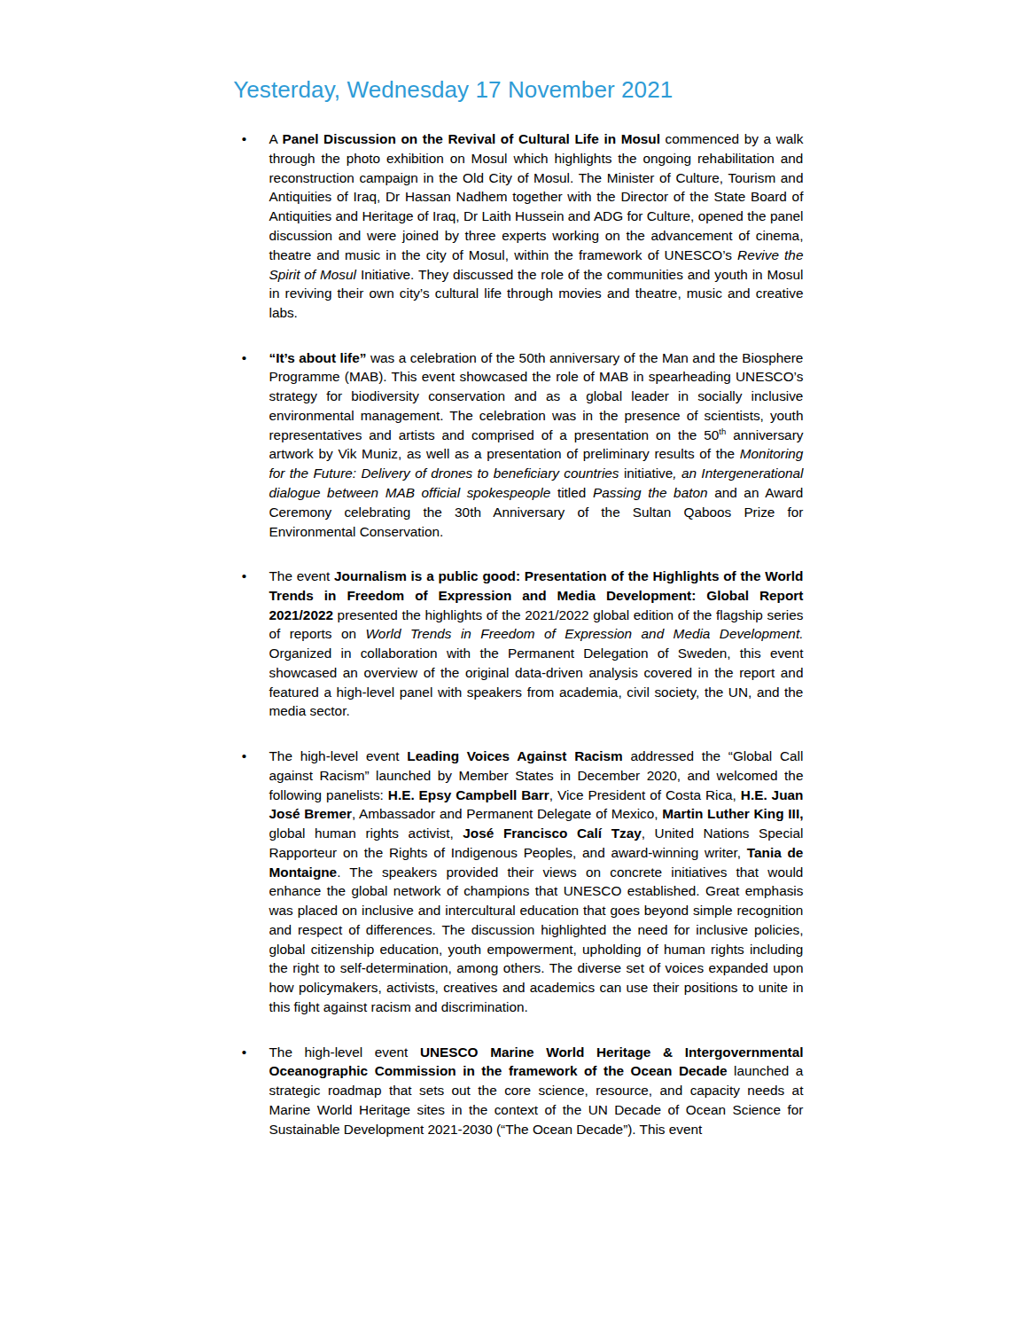Yesterday, Wednesday 17 November 2021
A Panel Discussion on the Revival of Cultural Life in Mosul commenced by a walk through the photo exhibition on Mosul which highlights the ongoing rehabilitation and reconstruction campaign in the Old City of Mosul. The Minister of Culture, Tourism and Antiquities of Iraq, Dr Hassan Nadhem together with the Director of the State Board of Antiquities and Heritage of Iraq, Dr Laith Hussein and ADG for Culture, opened the panel discussion and were joined by three experts working on the advancement of cinema, theatre and music in the city of Mosul, within the framework of UNESCO’s Revive the Spirit of Mosul Initiative. They discussed the role of the communities and youth in Mosul in reviving their own city’s cultural life through movies and theatre, music and creative labs.
“It’s about life” was a celebration of the 50th anniversary of the Man and the Biosphere Programme (MAB). This event showcased the role of MAB in spearheading UNESCO’s strategy for biodiversity conservation and as a global leader in socially inclusive environmental management. The celebration was in the presence of scientists, youth representatives and artists and comprised of a presentation on the 50th anniversary artwork by Vik Muniz, as well as a presentation of preliminary results of the Monitoring for the Future: Delivery of drones to beneficiary countries initiative, an Intergenerational dialogue between MAB official spokespeople titled Passing the baton and an Award Ceremony celebrating the 30th Anniversary of the Sultan Qaboos Prize for Environmental Conservation.
The event Journalism is a public good: Presentation of the Highlights of the World Trends in Freedom of Expression and Media Development: Global Report 2021/2022 presented the highlights of the 2021/2022 global edition of the flagship series of reports on World Trends in Freedom of Expression and Media Development. Organized in collaboration with the Permanent Delegation of Sweden, this event showcased an overview of the original data-driven analysis covered in the report and featured a high-level panel with speakers from academia, civil society, the UN, and the media sector.
The high-level event Leading Voices Against Racism addressed the “Global Call against Racism” launched by Member States in December 2020, and welcomed the following panelists: H.E. Epsy Campbell Barr, Vice President of Costa Rica, H.E. Juan José Bremer, Ambassador and Permanent Delegate of Mexico, Martin Luther King III, global human rights activist, José Francisco Calí Tzay, United Nations Special Rapporteur on the Rights of Indigenous Peoples, and award-winning writer, Tania de Montaigne. The speakers provided their views on concrete initiatives that would enhance the global network of champions that UNESCO established. Great emphasis was placed on inclusive and intercultural education that goes beyond simple recognition and respect of differences. The discussion highlighted the need for inclusive policies, global citizenship education, youth empowerment, upholding of human rights including the right to self-determination, among others. The diverse set of voices expanded upon how policymakers, activists, creatives and academics can use their positions to unite in this fight against racism and discrimination.
The high-level event UNESCO Marine World Heritage & Intergovernmental Oceanographic Commission in the framework of the Ocean Decade launched a strategic roadmap that sets out the core science, resource, and capacity needs at Marine World Heritage sites in the context of the UN Decade of Ocean Science for Sustainable Development 2021-2030 (“The Ocean Decade”). This event